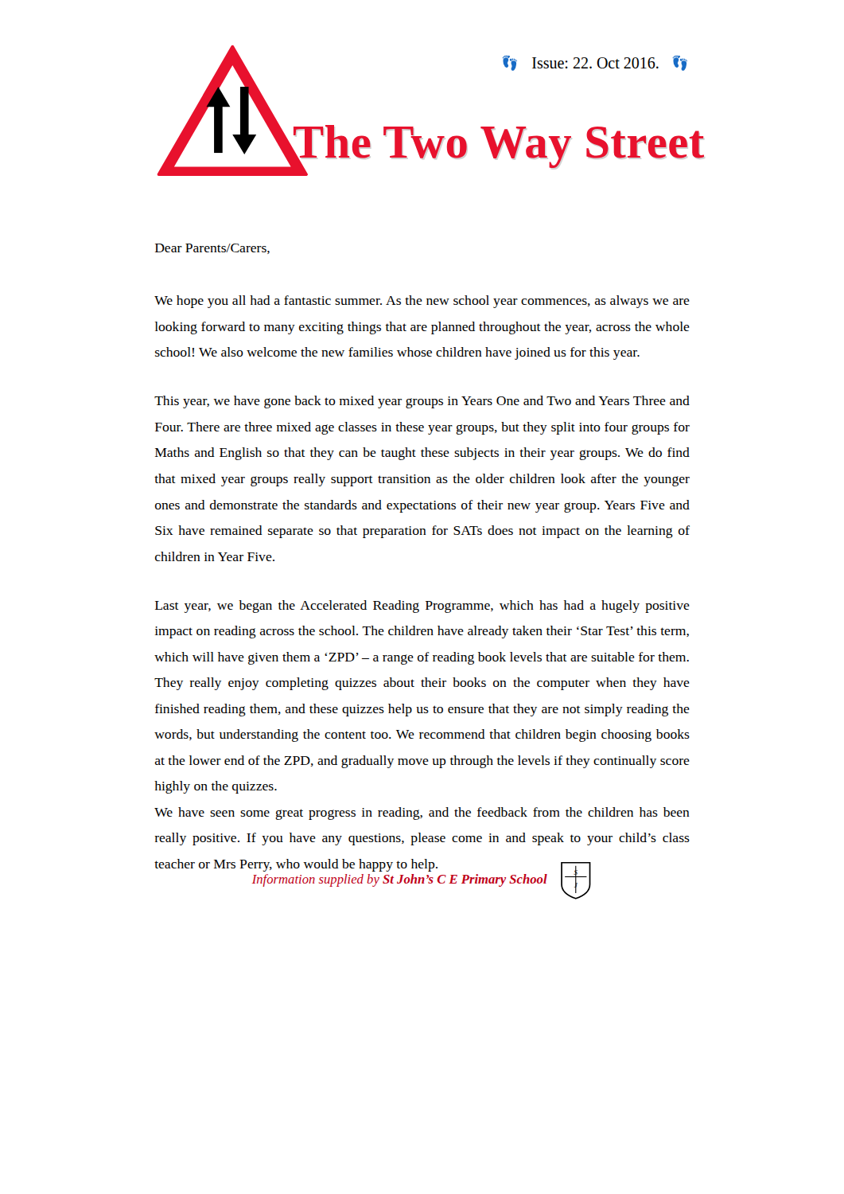👣 Issue: 22. Oct 2016. 👣
The Two Way Street
Dear Parents/Carers,
We hope you all had a fantastic summer. As the new school year commences, as always we are looking forward to many exciting things that are planned throughout the year, across the whole school! We also welcome the new families whose children have joined us for this year.
This year, we have gone back to mixed year groups in Years One and Two and Years Three and Four. There are three mixed age classes in these year groups, but they split into four groups for Maths and English so that they can be taught these subjects in their year groups. We do find that mixed year groups really support transition as the older children look after the younger ones and demonstrate the standards and expectations of their new year group. Years Five and Six have remained separate so that preparation for SATs does not impact on the learning of children in Year Five.
Last year, we began the Accelerated Reading Programme, which has had a hugely positive impact on reading across the school. The children have already taken their ‘Star Test’ this term, which will have given them a ‘ZPD’ – a range of reading book levels that are suitable for them. They really enjoy completing quizzes about their books on the computer when they have finished reading them, and these quizzes help us to ensure that they are not simply reading the words, but understanding the content too. We recommend that children begin choosing books at the lower end of the ZPD, and gradually move up through the levels if they continually score highly on the quizzes.
We have seen some great progress in reading, and the feedback from the children has been really positive. If you have any questions, please come in and speak to your child’s class teacher or Mrs Perry, who would be happy to help.
Information supplied by St John’s C E Primary School S J